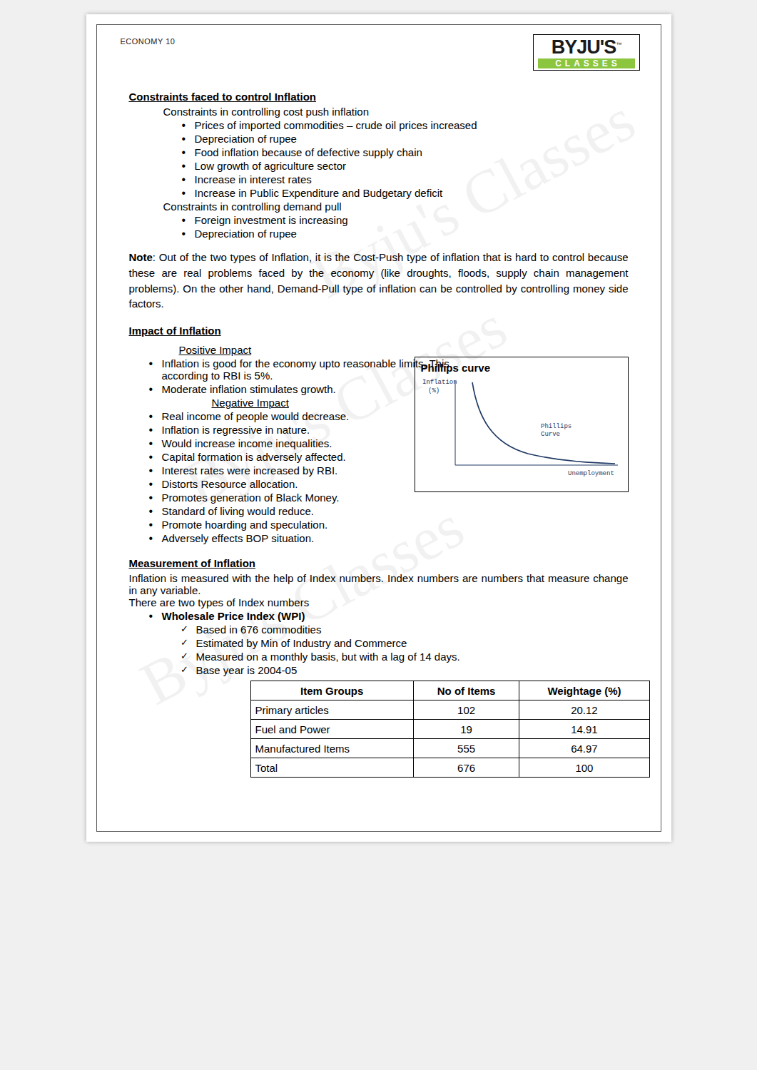ECONOMY 10
BYJU'S™
CLASSES
Byju's Classes Byju's Classes Byju's Classes
Constraints faced to control Inflation
Constraints in controlling cost push inflation
Prices of imported commodities – crude oil prices increased
Depreciation of rupee
Food inflation because of defective supply chain
Low growth of agriculture sector
Increase in interest rates
Increase in Public Expenditure and Budgetary deficit
Constraints in controlling demand pull
Foreign investment is increasing
Depreciation of rupee
Note: Out of the two types of Inflation, it is the Cost-Push type of inflation that is hard to control because these are real problems faced by the economy (like droughts, floods, supply chain management problems). On the other hand, Demand-Pull type of inflation can be controlled by controlling money side factors.
Impact of Inflation
Phillips curve
Inflation (%) Phillips Curve Unemployment
Positive Impact
Inflation is good for the economy upto reasonable limits. This according to RBI is 5%.
Moderate inflation stimulates growth.
Negative Impact
Real income of people would decrease.
Inflation is regressive in nature.
Would increase income inequalities.
Capital formation is adversely affected.
Interest rates were increased by RBI.
Distorts Resource allocation.
Promotes generation of Black Money.
Standard of living would reduce.
Promote hoarding and speculation.
Adversely effects BOP situation.
Measurement of Inflation
Inflation is measured with the help of Index numbers. Index numbers are numbers that measure change in any variable.
There are two types of Index numbers
Wholesale Price Index (WPI)
Based in 676 commodities
Estimated by Min of Industry and Commerce
Measured on a monthly basis, but with a lag of 14 days.
Base year is 2004-05
| Item Groups | No of Items | Weightage (%) |
| --- | --- | --- |
| Primary articles | 102 | 20.12 |
| Fuel and Power | 19 | 14.91 |
| Manufactured Items | 555 | 64.97 |
| Total | 676 | 100 |